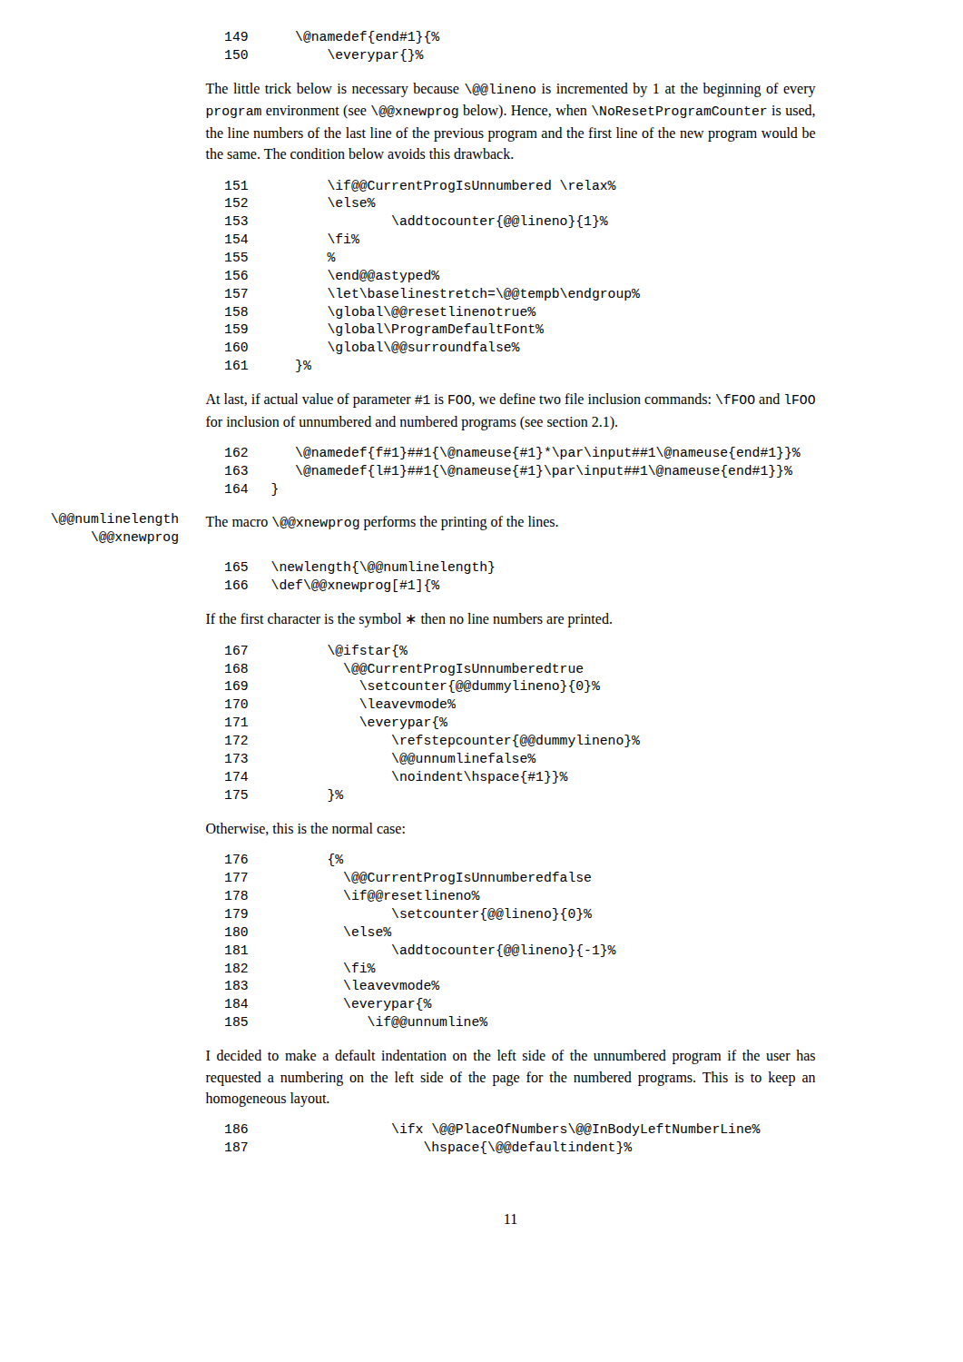149 \@namedef{end#1}{% 150 \everypar{}%
The little trick below is necessary because \@@lineno is incremented by 1 at the beginning of every program environment (see \@@xnewprog below). Hence, when \NoResetProgramCounter is used, the line numbers of the last line of the previous program and the first line of the new program would be the same. The condition below avoids this drawback.
151 \if@@CurrentProgIsUnnumbered \relax% 152 \else% 153 \addtocounter{@@lineno}{1}% 154 \fi% 155 % 156 \end@@astyped% 157 \let\baselinestretch=\@@tempb\endgroup% 158 \global\@@resetlinenotrue% 159 \global\ProgramDefaultFont% 160 \global\@@surroundfalse% 161 }%
At last, if actual value of parameter #1 is FOO, we define two file inclusion commands: \fFOO and lFOO for inclusion of unnumbered and numbered programs (see section 2.1).
162 \@namedef{f#1}##1{\@nameuse{#1}*\par\input##1\@nameuse{end#1}}% 163 \@namedef{l#1}##1{\@nameuse{#1}\par\input##1\@nameuse{end#1}}% 164 }
\@@numlinelength
\@@xnewprog
The macro \@@xnewprog performs the printing of the lines.
165 \newlength{\@@numlinelength} 166 \def\@@xnewprog[#1]{%
If the first character is the symbol ∗ then no line numbers are printed.
167 \@ifstar{% 168 \@@CurrentProgIsUnnumberedtrue 169 \setcounter{@@dummylineno}{0}% 170 \leavevmode% 171 \everypar{% 172 \refstepcounter{@@dummylineno}% 173 \@@unnumlinefalse% 174 \noindent\hspace{#1}}% 175 }%
Otherwise, this is the normal case:
176 {% 177 \@@CurrentProgIsUnnumberedfalse 178 \if@@resetlineno% 179 \setcounter{@@lineno}{0}% 180 \else% 181 \addtocounter{@@lineno}{-1}% 182 \fi% 183 \leavevmode% 184 \everypar{% 185 \if@@unnumline%
I decided to make a default indentation on the left side of the unnumbered program if the user has requested a numbering on the left side of the page for the numbered programs. This is to keep an homogeneous layout.
186 \ifx \@@PlaceOfNumbers\@@InBodyLeftNumberLine% 187 \hspace{\@@defaultindent}%
11